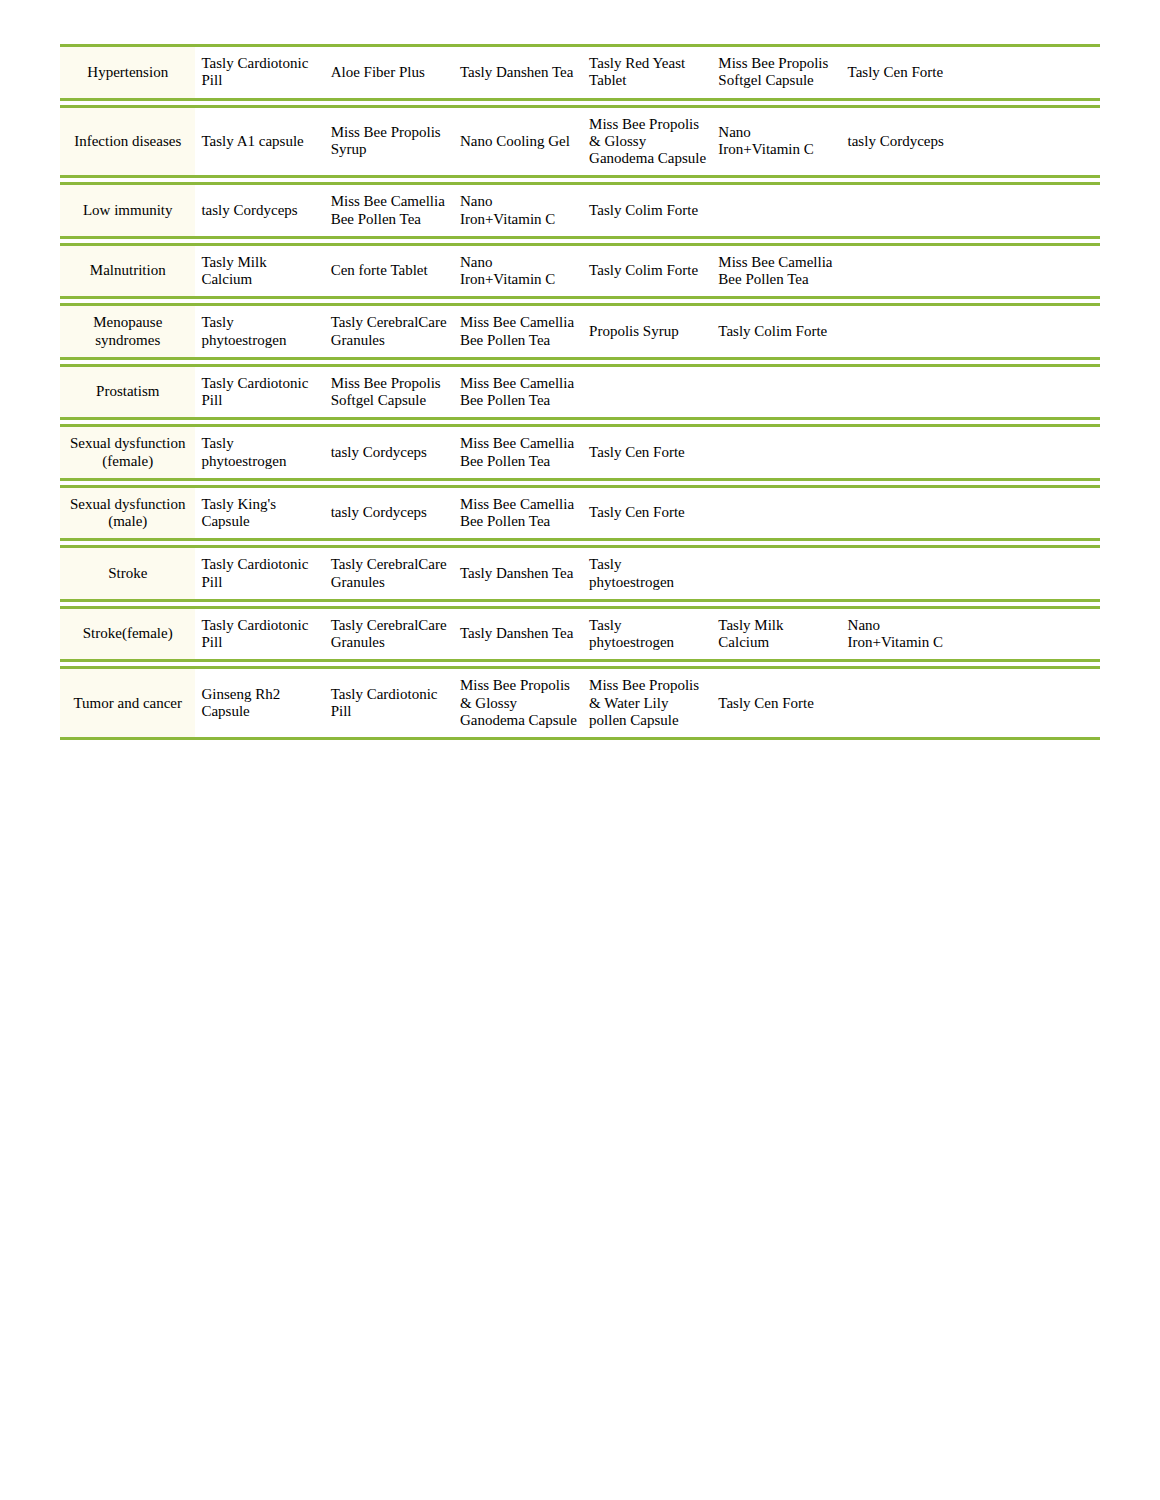| Hypertension | Tasly Cardiotonic Pill | Aloe Fiber Plus | Tasly Danshen Tea | Tasly Red Yeast Tablet | Miss Bee Propolis Softgel Capsule | Tasly Cen Forte | |
| Infection diseases | Tasly A1 capsule | Miss Bee Propolis Syrup | Nano Cooling Gel | Miss Bee Propolis & Glossy Ganodema Capsule | Nano Iron+Vitamin C | tasly Cordyceps | |
| Low immunity | tasly Cordyceps | Miss Bee Camellia Bee Pollen Tea | Nano Iron+Vitamin C | Tasly Colim Forte | | | |
| Malnutrition | Tasly Milk Calcium | Cen forte Tablet | Nano Iron+Vitamin C | Tasly Colim Forte | Miss Bee Camellia Bee Pollen Tea | | |
| Menopause syndromes | Tasly phytoestrogen | Tasly CerebralCare Granules | Miss Bee Camellia Bee Pollen Tea | Propolis Syrup | Tasly Colim Forte | | |
| Prostatism | Tasly Cardiotonic Pill | Miss Bee Propolis Softgel Capsule | Miss Bee Camellia Bee Pollen Tea | | | | |
| Sexual dysfunction (female) | Tasly phytoestrogen | tasly Cordyceps | Miss Bee Camellia Bee Pollen Tea | Tasly Cen Forte | | | |
| Sexual dysfunction (male) | Tasly King's Capsule | tasly Cordyceps | Miss Bee Camellia Bee Pollen Tea | Tasly Cen Forte | | | |
| Stroke | Tasly Cardiotonic Pill | Tasly CerebralCare Granules | Tasly Danshen Tea | Tasly phytoestrogen | | | |
| Stroke(female) | Tasly Cardiotonic Pill | Tasly CerebralCare Granules | Tasly Danshen Tea | Tasly phytoestrogen | Tasly Milk Calcium | Nano Iron+Vitamin C | |
| Tumor and cancer | Ginseng Rh2 Capsule | Tasly Cardiotonic Pill | Miss Bee Propolis & Glossy Ganodema Capsule | Miss Bee Propolis & Water Lily pollen Capsule | Tasly Cen Forte | | |